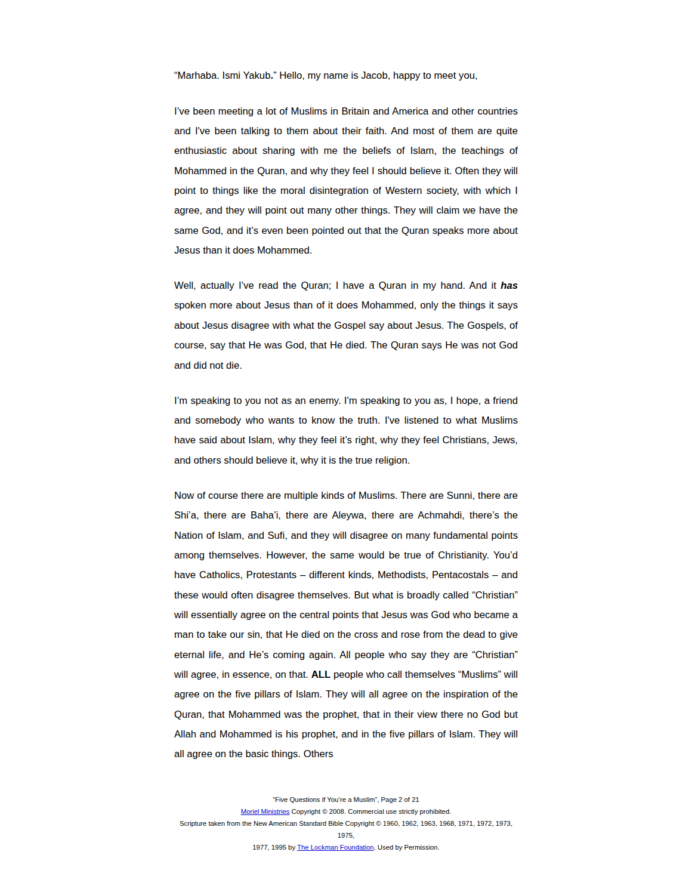“Marhaba. Ismi Yakub.” Hello, my name is Jacob, happy to meet you,
I’ve been meeting a lot of Muslims in Britain and America and other countries and I've been talking to them about their faith. And most of them are quite enthusiastic about sharing with me the beliefs of Islam, the teachings of Mohammed in the Quran, and why they feel I should believe it. Often they will point to things like the moral disintegration of Western society, with which I agree, and they will point out many other things. They will claim we have the same God, and it’s even been pointed out that the Quran speaks more about Jesus than it does Mohammed.
Well, actually I’ve read the Quran; I have a Quran in my hand. And it has spoken more about Jesus than of it does Mohammed, only the things it says about Jesus disagree with what the Gospel say about Jesus. The Gospels, of course, say that He was God, that He died. The Quran says He was not God and did not die.
I’m speaking to you not as an enemy. I'm speaking to you as, I hope, a friend and somebody who wants to know the truth. I've listened to what Muslims have said about Islam, why they feel it’s right, why they feel Christians, Jews, and others should believe it, why it is the true religion.
Now of course there are multiple kinds of Muslims. There are Sunni, there are Shi’a, there are Baha’i, there are Aleywa, there are Achmahdi, there’s the Nation of Islam, and Sufi, and they will disagree on many fundamental points among themselves. However, the same would be true of Christianity. You’d have Catholics, Protestants – different kinds, Methodists, Pentacostals – and these would often disagree themselves. But what is broadly called “Christian” will essentially agree on the central points that Jesus was God who became a man to take our sin, that He died on the cross and rose from the dead to give eternal life, and He’s coming again. All people who say they are “Christian” will agree, in essence, on that. ALL people who call themselves “Muslims” will agree on the five pillars of Islam. They will all agree on the inspiration of the Quran, that Mohammed was the prophet, that in their view there no God but Allah and Mohammed is his prophet, and in the five pillars of Islam. They will all agree on the basic things. Others
“Five Questions if You’re a Muslim”, Page 2 of 21
Moriel Ministries Copyright © 2008. Commercial use strictly prohibited.
Scripture taken from the New American Standard Bible Copyright © 1960, 1962, 1963, 1968, 1971, 1972, 1973, 1975,
1977, 1995 by The Lockman Foundation. Used by Permission.